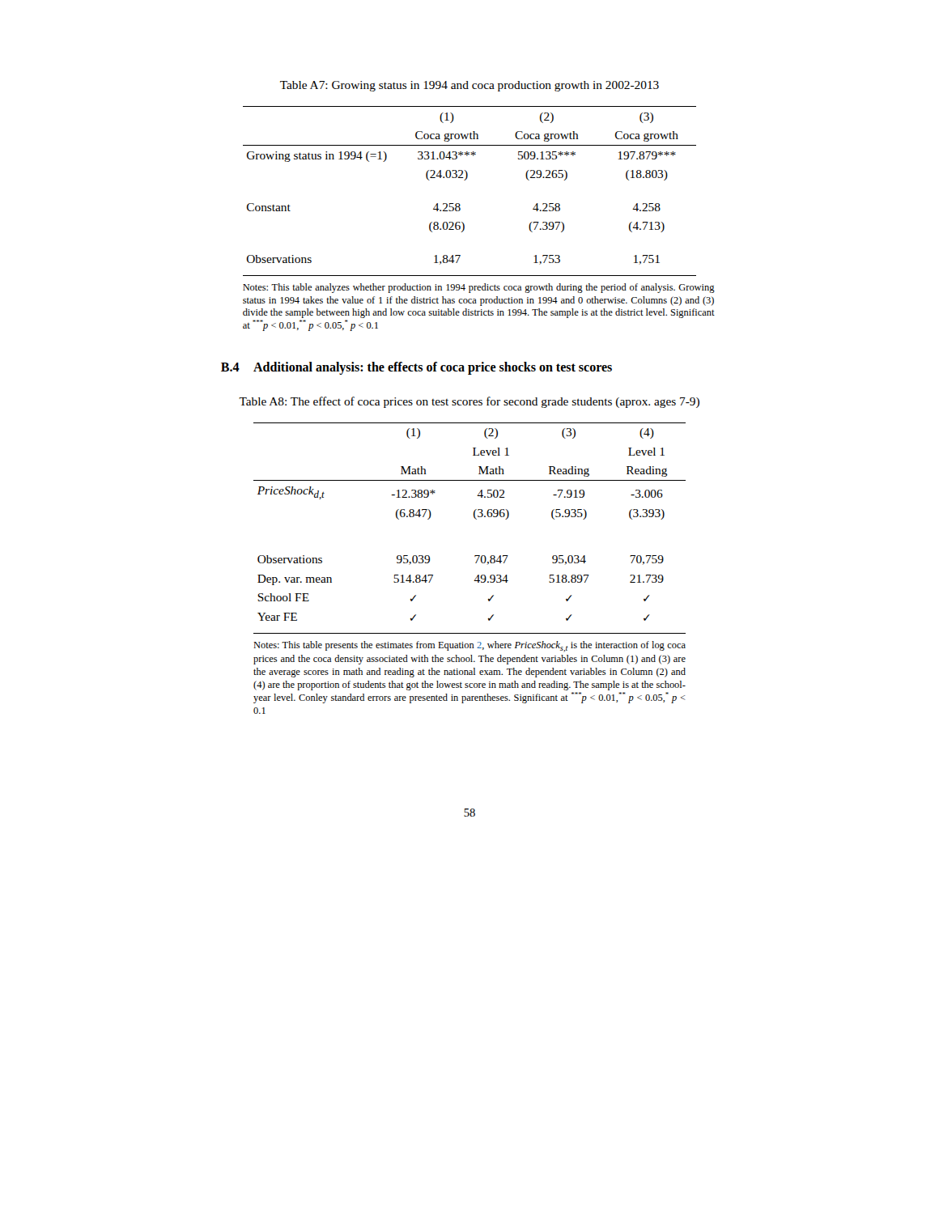Table A7: Growing status in 1994 and coca production growth in 2002-2013
| | (1) | (2) | (3) |
| | Coca growth | Coca growth | Coca growth |
| Growing status in 1994 (=1) | 331.043*** | 509.135*** | 197.879*** |
| | (24.032) | (29.265) | (18.803) |
| Constant | 4.258 | 4.258 | 4.258 |
| | (8.026) | (7.397) | (4.713) |
| Observations | 1,847 | 1,753 | 1,751 |
Notes: This table analyzes whether production in 1994 predicts coca growth during the period of analysis. Growing status in 1994 takes the value of 1 if the district has coca production in 1994 and 0 otherwise. Columns (2) and (3) divide the sample between high and low coca suitable districts in 1994. The sample is at the district level. Significant at ***p < 0.01,** p < 0.05,* p < 0.1
B.4 Additional analysis: the effects of coca price shocks on test scores
Table A8: The effect of coca prices on test scores for second grade students (aprox. ages 7-9)
| | (1) | (2) | (3) | (4) |
| | | Level 1 | | Level 1 |
| | Math | Math | Reading | Reading |
| PriceShock d,t | -12.389* | 4.502 | -7.919 | -3.006 |
| | (6.847) | (3.696) | (5.935) | (3.393) |
| Observations | 95,039 | 70,847 | 95,034 | 70,759 |
| Dep. var. mean | 514.847 | 49.934 | 518.897 | 21.739 |
| School FE | ✓ | ✓ | ✓ | ✓ |
| Year FE | ✓ | ✓ | ✓ | ✓ |
Notes: This table presents the estimates from Equation 2, where PriceShocks,t is the interaction of log coca prices and the coca density associated with the school. The dependent variables in Column (1) and (3) are the average scores in math and reading at the national exam. The dependent variables in Column (2) and (4) are the proportion of students that got the lowest score in math and reading. The sample is at the school-year level. Conley standard errors are presented in parentheses. Significant at ***p < 0.01,** p < 0.05,* p < 0.1
58